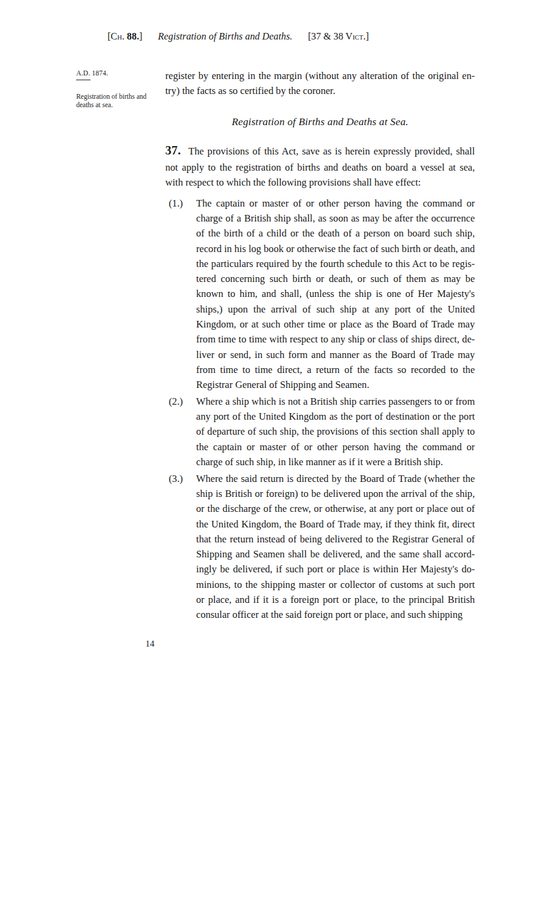[Ch. 88.] Registration of Births and Deaths. [37 & 38 Vict.]
A.D. 1874.
Registration of births and deaths at sea.
register by entering in the margin (without any alteration of the original entry) the facts as so certified by the coroner.
Registration of Births and Deaths at Sea.
37. The provisions of this Act, save as is herein expressly provided, shall not apply to the registration of births and deaths on board a vessel at sea, with respect to which the following provisions shall have effect:
(1.) The captain or master of or other person having the command or charge of a British ship shall, as soon as may be after the occurrence of the birth of a child or the death of a person on board such ship, record in his log book or otherwise the fact of such birth or death, and the particulars required by the fourth schedule to this Act to be registered concerning such birth or death, or such of them as may be known to him, and shall, (unless the ship is one of Her Majesty's ships,) upon the arrival of such ship at any port of the United Kingdom, or at such other time or place as the Board of Trade may from time to time with respect to any ship or class of ships direct, deliver or send, in such form and manner as the Board of Trade may from time to time direct, a return of the facts so recorded to the Registrar General of Shipping and Seamen.
(2.) Where a ship which is not a British ship carries passengers to or from any port of the United Kingdom as the port of destination or the port of departure of such ship, the provisions of this section shall apply to the captain or master of or other person having the command or charge of such ship, in like manner as if it were a British ship.
(3.) Where the said return is directed by the Board of Trade (whether the ship is British or foreign) to be delivered upon the arrival of the ship, or the discharge of the crew, or otherwise, at any port or place out of the United Kingdom, the Board of Trade may, if they think fit, direct that the return instead of being delivered to the Registrar General of Shipping and Seamen shall be delivered, and the same shall accordingly be delivered, if such port or place is within Her Majesty's dominions, to the shipping master or collector of customs at such port or place, and if it is a foreign port or place, to the principal British consular officer at the said foreign port or place, and such shipping
14